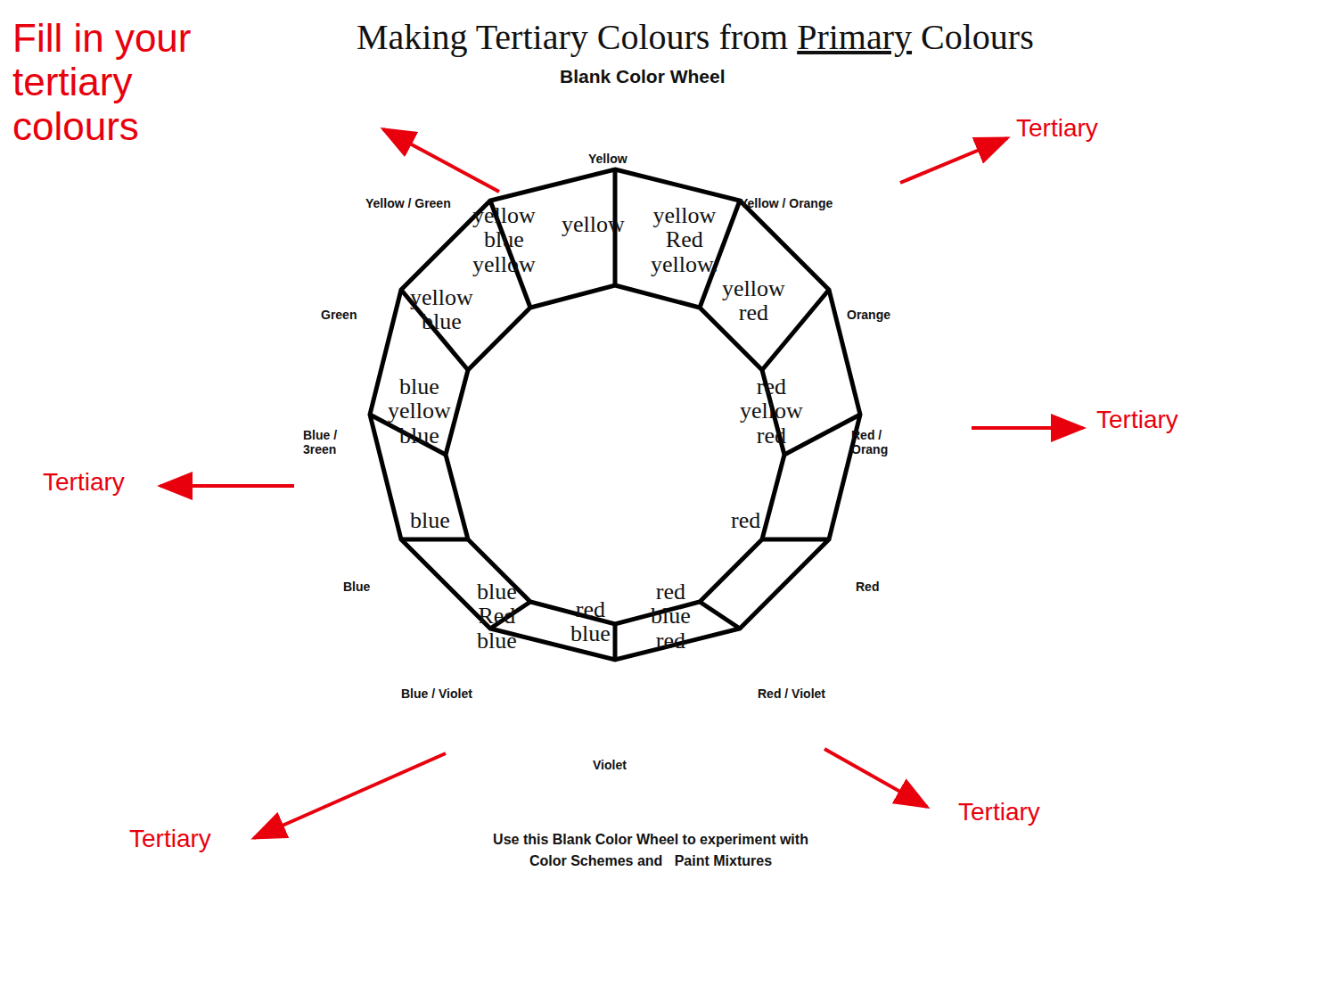Fill in your tertiary colours
Making Tertiary Colours from Primary Colours
Blank Color Wheel
yellow
yellow
Red
yellow.
yellow
red
red
yellow
red
red
red
blue
red
red
blue
blue
Red
blue
blue
blue
yellow
blue
yellow
blue
yellow
blue
yellow
Yellow
Yellow / Orange
Orange
Red /
Orang
Red
Red / Violet
Violet
Blue / Violet
Blue
Blue /
3reen
Green
Yellow / Green
Use this Blank Color Wheel to experiment with
Color Schemes and Paint Mixtures
Tertiary
Tertiary
Tertiary
Tertiary
Tertiary